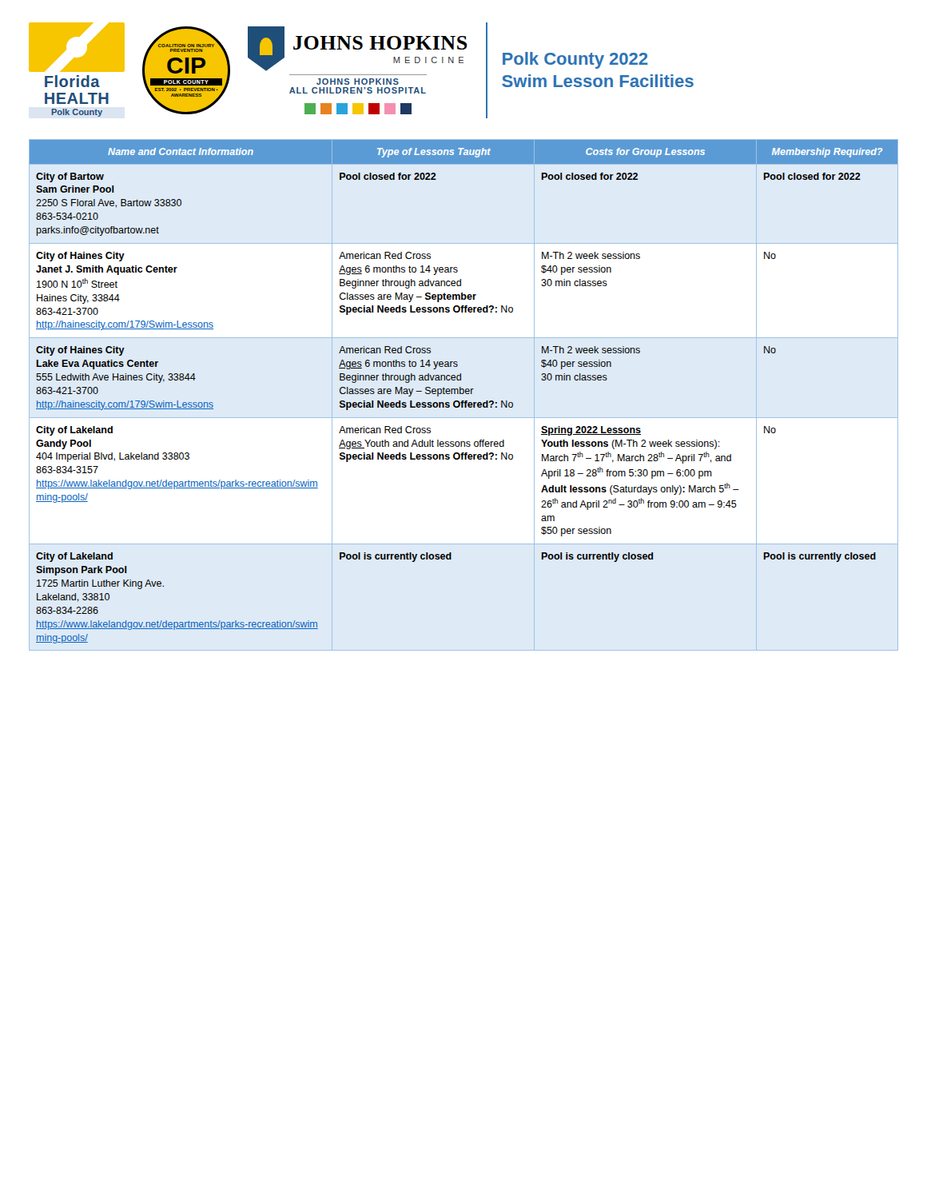Florida HEALTH
Polk County
COALITION ON INJURY PREVENTION
CIP
POLK COUNTY
EST. 2002 • PREVENTION • AWARENESS
JOHNS HOPKINS
MEDICINE
JOHNS HOPKINS
ALL CHILDREN’S HOSPITAL
Polk County 2022
Swim Lesson Facilities
| Name and Contact Information | Type of Lessons Taught | Costs for Group Lessons | Membership Required? |
| --- | --- | --- | --- |
| City of Bartow Sam Griner Pool 2250 S Floral Ave, Bartow 33830 863-534-0210 parks.info@cityofbartow.net | Pool closed for 2022 | Pool closed for 2022 | Pool closed for 2022 |
| City of Haines City Janet J. Smith Aquatic Center 1900 N 10 th Street Haines City, 33844 863-421-3700 http://hainescity.com/179/Swim-Lessons | American Red Cross Ages 6 months to 14 years Beginner through advanced Classes are May – September Special Needs Lessons Offered?: No | M-Th 2 week sessions $40 per session 30 min classes | No |
| City of Haines City Lake Eva Aquatics Center 555 Ledwith Ave Haines City, 33844 863-421-3700 http://hainescity.com/179/Swim-Lessons | American Red Cross Ages 6 months to 14 years Beginner through advanced Classes are May – September Special Needs Lessons Offered?: No | M-Th 2 week sessions $40 per session 30 min classes | No |
| City of Lakeland Gandy Pool 404 Imperial Blvd, Lakeland 33803 863-834-3157 https://www.lakelandgov.net/departments/parks-recreation/swimming-pools/ | American Red Cross Ages Youth and Adult lessons offered Special Needs Lessons Offered?: No | Spring 2022 Lessons Youth lessons (M-Th 2 week sessions): March 7 th – 17 th , March 28 th – April 7 th , and April 18 – 28 th from 5:30 pm – 6:00 pm Adult lessons (Saturdays only) : March 5 th – 26 th and April 2 nd – 30 th from 9:00 am – 9:45 am $50 per session | No |
| City of Lakeland Simpson Park Pool 1725 Martin Luther King Ave. Lakeland, 33810 863-834-2286 https://www.lakelandgov.net/departments/parks-recreation/swimming-pools/ | Pool is currently closed | Pool is currently closed | Pool is currently closed |